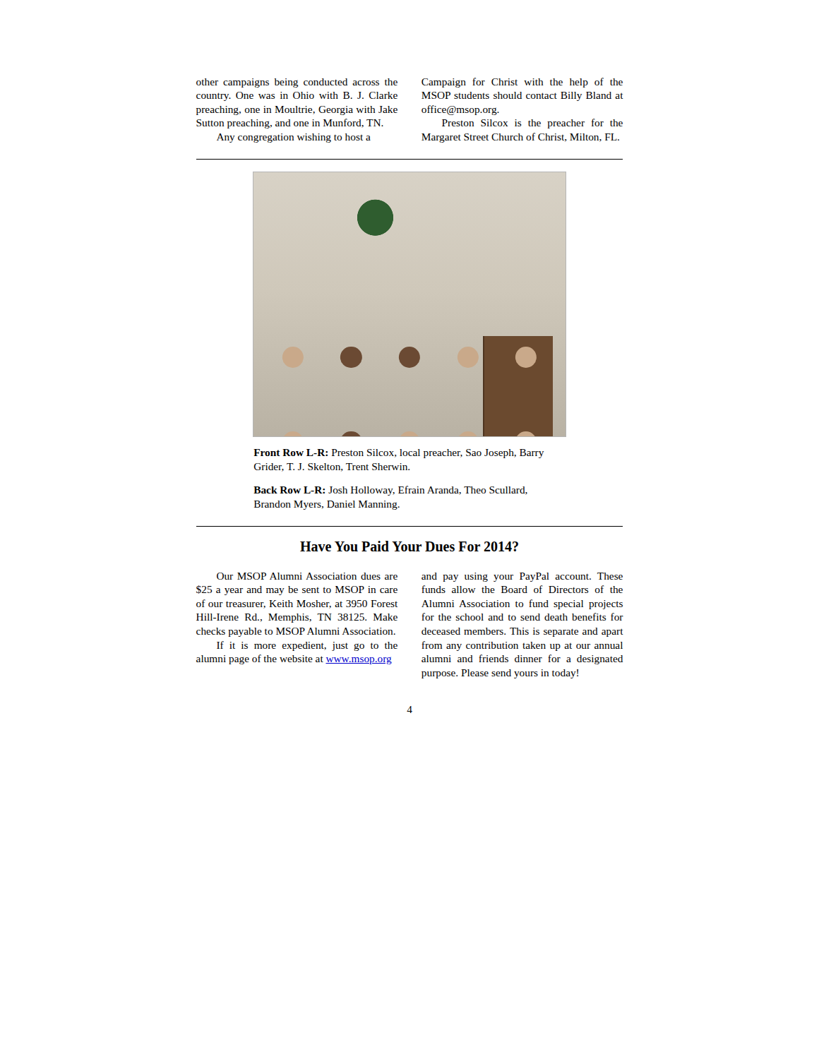other campaigns being conducted across the country. One was in Ohio with B. J. Clarke preaching, one in Moultrie, Georgia with Jake Sutton preaching, and one in Munford, TN.
Any congregation wishing to host a
Campaign for Christ with the help of the MSOP students should contact Billy Bland at office@msop.org.
Preston Silcox is the preacher for the Margaret Street Church of Christ, Milton, FL.
Front Row L-R: Preston Silcox, local preacher, Sao Joseph, Barry Grider, T. J. Skelton, Trent Sherwin.
Back Row L-R: Josh Holloway, Efrain Aranda, Theo Scullard, Brandon Myers, Daniel Manning.
Have You Paid Your Dues For 2014?
Our MSOP Alumni Association dues are $25 a year and may be sent to MSOP in care of our treasurer, Keith Mosher, at 3950 Forest Hill-Irene Rd., Memphis, TN 38125. Make checks payable to MSOP Alumni Association.
If it is more expedient, just go to the alumni page of the website at www.msop.org
and pay using your PayPal account. These funds allow the Board of Directors of the Alumni Association to fund special projects for the school and to send death benefits for deceased members. This is separate and apart from any contribution taken up at our annual alumni and friends dinner for a designated purpose. Please send yours in today!
4